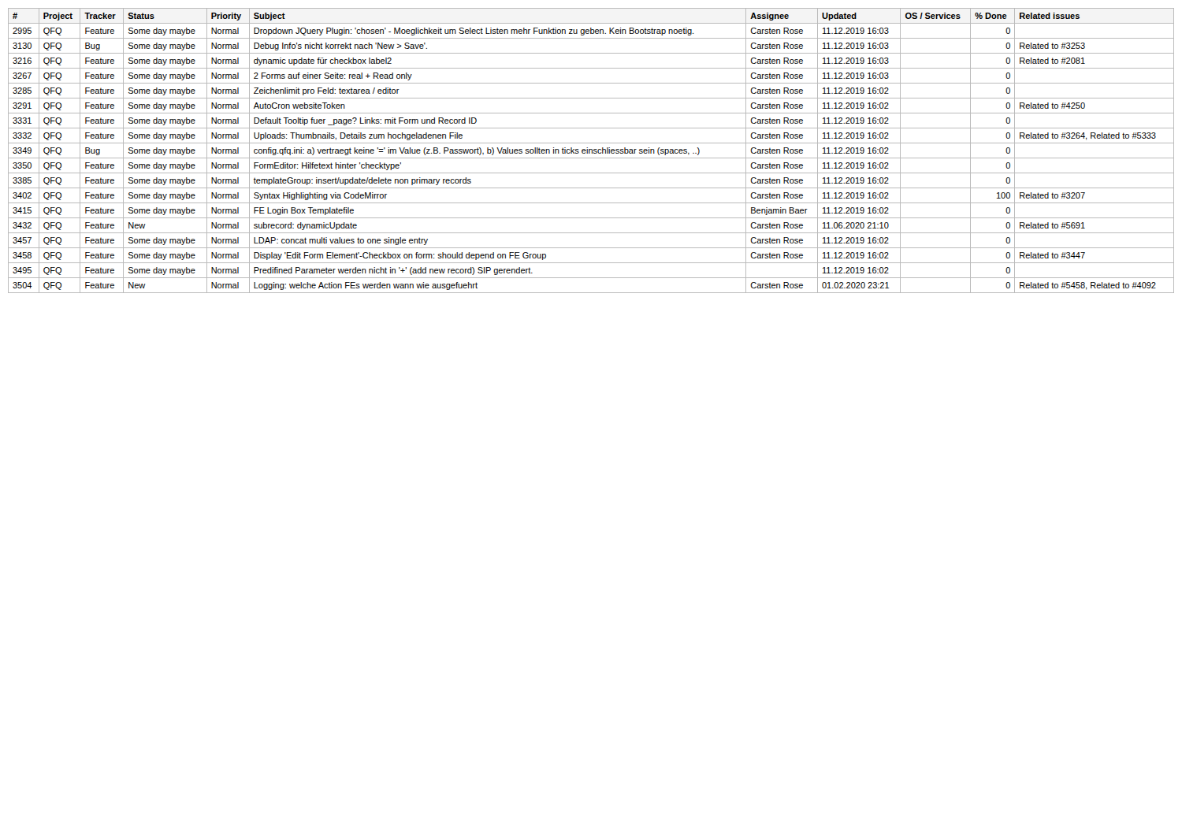| # | Project | Tracker | Status | Priority | Subject | Assignee | Updated | OS / Services | % Done | Related issues |
| --- | --- | --- | --- | --- | --- | --- | --- | --- | --- | --- |
| 2995 | QFQ | Feature | Some day maybe | Normal | Dropdown JQuery Plugin: 'chosen' - Moeglichkeit um Select Listen mehr Funktion zu geben. Kein Bootstrap noetig. | Carsten Rose | 11.12.2019 16:03 | | 0 | |
| 3130 | QFQ | Bug | Some day maybe | Normal | Debug Info's nicht korrekt nach 'New > Save'. | Carsten Rose | 11.12.2019 16:03 | | 0 | Related to #3253 |
| 3216 | QFQ | Feature | Some day maybe | Normal | dynamic update für checkbox label2 | Carsten Rose | 11.12.2019 16:03 | | 0 | Related to #2081 |
| 3267 | QFQ | Feature | Some day maybe | Normal | 2 Forms auf einer Seite: real + Read only | Carsten Rose | 11.12.2019 16:03 | | 0 | |
| 3285 | QFQ | Feature | Some day maybe | Normal | Zeichenlimit pro Feld: textarea / editor | Carsten Rose | 11.12.2019 16:02 | | 0 | |
| 3291 | QFQ | Feature | Some day maybe | Normal | AutoCron websiteToken | Carsten Rose | 11.12.2019 16:02 | | 0 | Related to #4250 |
| 3331 | QFQ | Feature | Some day maybe | Normal | Default Tooltip fuer _page? Links: mit Form und Record ID | Carsten Rose | 11.12.2019 16:02 | | 0 | |
| 3332 | QFQ | Feature | Some day maybe | Normal | Uploads: Thumbnails, Details zum hochgeladenen File | Carsten Rose | 11.12.2019 16:02 | | 0 | Related to #3264, Related to #5333 |
| 3349 | QFQ | Bug | Some day maybe | Normal | config.qfq.ini: a) vertraegt keine '=' im Value (z.B. Passwort), b) Values sollten in ticks einschliessbar sein (spaces, ..) | Carsten Rose | 11.12.2019 16:02 | | 0 | |
| 3350 | QFQ | Feature | Some day maybe | Normal | FormEditor: Hilfetext hinter 'checktype' | Carsten Rose | 11.12.2019 16:02 | | 0 | |
| 3385 | QFQ | Feature | Some day maybe | Normal | templateGroup: insert/update/delete non primary records | Carsten Rose | 11.12.2019 16:02 | | 0 | |
| 3402 | QFQ | Feature | Some day maybe | Normal | Syntax Highlighting via CodeMirror | Carsten Rose | 11.12.2019 16:02 | | 100 | Related to #3207 |
| 3415 | QFQ | Feature | Some day maybe | Normal | FE Login Box Templatefile | Benjamin Baer | 11.12.2019 16:02 | | 0 | |
| 3432 | QFQ | Feature | New | Normal | subrecord: dynamicUpdate | Carsten Rose | 11.06.2020 21:10 | | 0 | Related to #5691 |
| 3457 | QFQ | Feature | Some day maybe | Normal | LDAP: concat multi values to one single entry | Carsten Rose | 11.12.2019 16:02 | | 0 | |
| 3458 | QFQ | Feature | Some day maybe | Normal | Display 'Edit Form Element'-Checkbox on form: should depend on FE Group | Carsten Rose | 11.12.2019 16:02 | | 0 | Related to #3447 |
| 3495 | QFQ | Feature | Some day maybe | Normal | Predifined Parameter werden nicht in '+' (add new record) SIP gerendert. | | 11.12.2019 16:02 | | 0 | |
| 3504 | QFQ | Feature | New | Normal | Logging: welche Action FEs werden wann wie ausgefuehrt | Carsten Rose | 01.02.2020 23:21 | | 0 | Related to #5458, Related to #4092 |